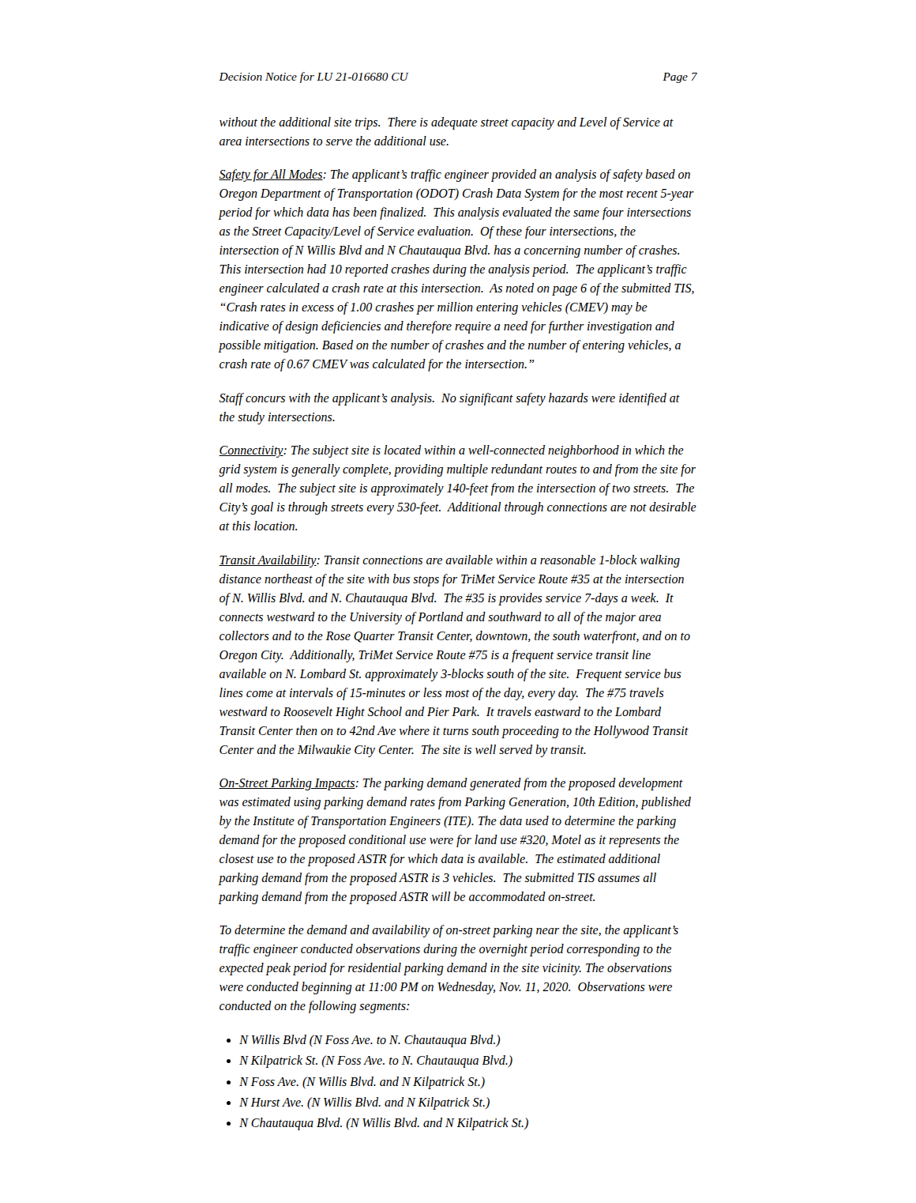Decision Notice for LU 21-016680 CU Page 7
without the additional site trips. There is adequate street capacity and Level of Service at area intersections to serve the additional use.
Safety for All Modes: The applicant’s traffic engineer provided an analysis of safety based on Oregon Department of Transportation (ODOT) Crash Data System for the most recent 5-year period for which data has been finalized. This analysis evaluated the same four intersections as the Street Capacity/Level of Service evaluation. Of these four intersections, the intersection of N Willis Blvd and N Chautauqua Blvd. has a concerning number of crashes. This intersection had 10 reported crashes during the analysis period. The applicant’s traffic engineer calculated a crash rate at this intersection. As noted on page 6 of the submitted TIS, “Crash rates in excess of 1.00 crashes per million entering vehicles (CMEV) may be indicative of design deficiencies and therefore require a need for further investigation and possible mitigation. Based on the number of crashes and the number of entering vehicles, a crash rate of 0.67 CMEV was calculated for the intersection.”
Staff concurs with the applicant’s analysis. No significant safety hazards were identified at the study intersections.
Connectivity: The subject site is located within a well-connected neighborhood in which the grid system is generally complete, providing multiple redundant routes to and from the site for all modes. The subject site is approximately 140-feet from the intersection of two streets. The City’s goal is through streets every 530-feet. Additional through connections are not desirable at this location.
Transit Availability: Transit connections are available within a reasonable 1-block walking distance northeast of the site with bus stops for TriMet Service Route #35 at the intersection of N. Willis Blvd. and N. Chautauqua Blvd. The #35 is provides service 7-days a week. It connects westward to the University of Portland and southward to all of the major area collectors and to the Rose Quarter Transit Center, downtown, the south waterfront, and on to Oregon City. Additionally, TriMet Service Route #75 is a frequent service transit line available on N. Lombard St. approximately 3-blocks south of the site. Frequent service bus lines come at intervals of 15-minutes or less most of the day, every day. The #75 travels westward to Roosevelt Hight School and Pier Park. It travels eastward to the Lombard Transit Center then on to 42nd Ave where it turns south proceeding to the Hollywood Transit Center and the Milwaukie City Center. The site is well served by transit.
On-Street Parking Impacts: The parking demand generated from the proposed development was estimated using parking demand rates from Parking Generation, 10th Edition, published by the Institute of Transportation Engineers (ITE). The data used to determine the parking demand for the proposed conditional use were for land use #320, Motel as it represents the closest use to the proposed ASTR for which data is available. The estimated additional parking demand from the proposed ASTR is 3 vehicles. The submitted TIS assumes all parking demand from the proposed ASTR will be accommodated on-street.
To determine the demand and availability of on-street parking near the site, the applicant’s traffic engineer conducted observations during the overnight period corresponding to the expected peak period for residential parking demand in the site vicinity. The observations were conducted beginning at 11:00 PM on Wednesday, Nov. 11, 2020. Observations were conducted on the following segments:
N Willis Blvd (N Foss Ave. to N. Chautauqua Blvd.)
N Kilpatrick St. (N Foss Ave. to N. Chautauqua Blvd.)
N Foss Ave. (N Willis Blvd. and N Kilpatrick St.)
N Hurst Ave. (N Willis Blvd. and N Kilpatrick St.)
N Chautauqua Blvd. (N Willis Blvd. and N Kilpatrick St.)